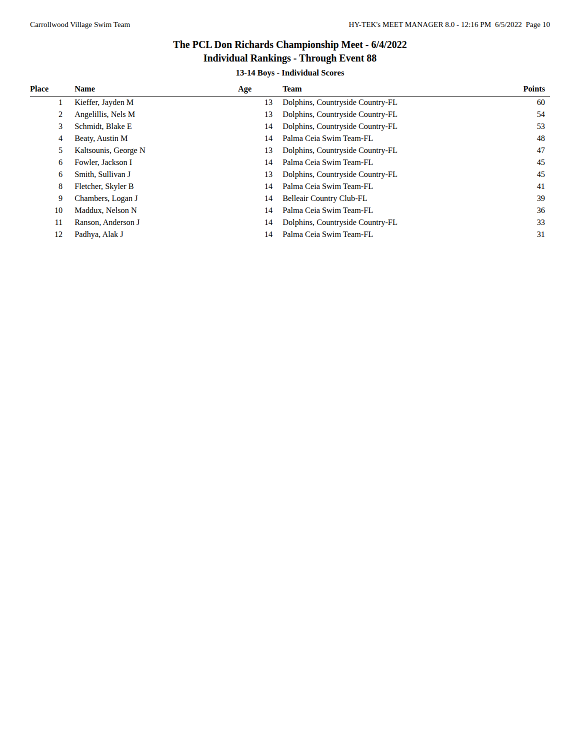Carrollwood Village Swim Team
HY-TEK's MEET MANAGER 8.0 - 12:16 PM 6/5/2022 Page 10
The PCL Don Richards Championship Meet - 6/4/2022
Individual Rankings - Through Event 88
13-14 Boys - Individual Scores
| Place | Name | Age | Team | Points |
| --- | --- | --- | --- | --- |
| 1 | Kieffer, Jayden M | 13 | Dolphins, Countryside Country-FL | 60 |
| 2 | Angelillis, Nels M | 13 | Dolphins, Countryside Country-FL | 54 |
| 3 | Schmidt, Blake E | 14 | Dolphins, Countryside Country-FL | 53 |
| 4 | Beaty, Austin M | 14 | Palma Ceia Swim Team-FL | 48 |
| 5 | Kaltsounis, George N | 13 | Dolphins, Countryside Country-FL | 47 |
| 6 | Fowler, Jackson I | 14 | Palma Ceia Swim Team-FL | 45 |
| 6 | Smith, Sullivan J | 13 | Dolphins, Countryside Country-FL | 45 |
| 8 | Fletcher, Skyler B | 14 | Palma Ceia Swim Team-FL | 41 |
| 9 | Chambers, Logan J | 14 | Belleair Country Club-FL | 39 |
| 10 | Maddux, Nelson N | 14 | Palma Ceia Swim Team-FL | 36 |
| 11 | Ranson, Anderson J | 14 | Dolphins, Countryside Country-FL | 33 |
| 12 | Padhya, Alak J | 14 | Palma Ceia Swim Team-FL | 31 |